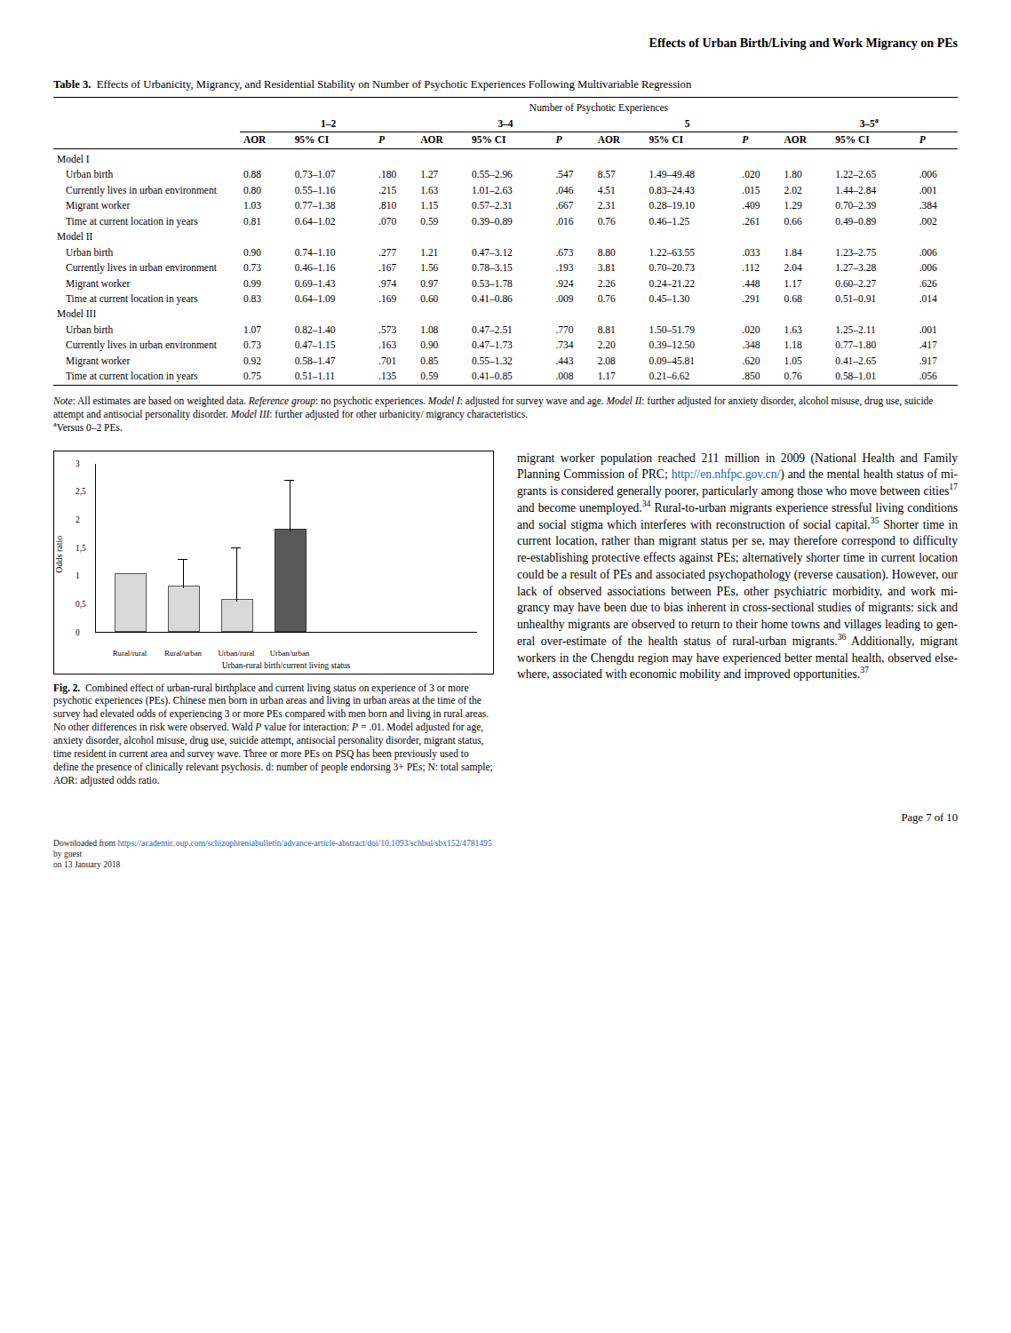Effects of Urban Birth/Living and Work Migrancy on PEs
Table 3. Effects of Urbanicity, Migrancy, and Residential Stability on Number of Psychotic Experiences Following Multivariable Regression
| | Number of Psychotic Experiences |
| --- | --- |
| | 1–2 | 3–4 | 5 | 3–5 a |
| | AOR | 95% CI | P | AOR | 95% CI | P | AOR | 95% CI | P | AOR | 95% CI | P |
| Model I | |
| Urban birth | 0.88 | 0.73–1.07 | .180 | 1.27 | 0.55–2.96 | .547 | 8.57 | 1.49–49.48 | .020 | 1.80 | 1.22–2.65 | .006 |
| Currently lives in urban environment | 0.80 | 0.55–1.16 | .215 | 1.63 | 1.01–2.63 | .046 | 4.51 | 0.83–24.43 | .015 | 2.02 | 1.44–2.84 | .001 |
| Migrant worker | 1.03 | 0.77–1.38 | .810 | 1.15 | 0.57–2.31 | .667 | 2.31 | 0.28–19.10 | .409 | 1.29 | 0.70–2.39 | .384 |
| Time at current location in years | 0.81 | 0.64–1.02 | .070 | 0.59 | 0.39–0.89 | .016 | 0.76 | 0.46–1.25 | .261 | 0.66 | 0.49–0.89 | .002 |
| Model II | |
| Urban birth | 0.90 | 0.74–1.10 | .277 | 1.21 | 0.47–3.12 | .673 | 8.80 | 1.22–63.55 | .033 | 1.84 | 1.23–2.75 | .006 |
| Currently lives in urban environment | 0.73 | 0.46–1.16 | .167 | 1.56 | 0.78–3.15 | .193 | 3.81 | 0.70–20.73 | .112 | 2.04 | 1.27–3.28 | .006 |
| Migrant worker | 0.99 | 0.69–1.43 | .974 | 0.97 | 0.53–1.78 | .924 | 2.26 | 0.24–21.22 | .448 | 1.17 | 0.60–2.27 | .626 |
| Time at current location in years | 0.83 | 0.64–1.09 | .169 | 0.60 | 0.41–0.86 | .009 | 0.76 | 0.45–1.30 | .291 | 0.68 | 0.51–0.91 | .014 |
| Model III | |
| Urban birth | 1.07 | 0.82–1.40 | .573 | 1.08 | 0.47–2.51 | .770 | 8.81 | 1.50–51.79 | .020 | 1.63 | 1.25–2.11 | .001 |
| Currently lives in urban environment | 0.73 | 0.47–1.15 | .163 | 0.90 | 0.47–1.73 | .734 | 2.20 | 0.39–12.50 | .348 | 1.18 | 0.77–1.80 | .417 |
| Migrant worker | 0.92 | 0.58–1.47 | .701 | 0.85 | 0.55–1.32 | .443 | 2.08 | 0.09–45.81 | .620 | 1.05 | 0.41–2.65 | .917 |
| Time at current location in years | 0.75 | 0.51–1.11 | .135 | 0.59 | 0.41–0.85 | .008 | 1.17 | 0.21–6.62 | .850 | 0.76 | 0.58–1.01 | .056 |
Note: All estimates are based on weighted data. Reference group: no psychotic experiences. Model I: adjusted for survey wave and age. Model II: further adjusted for anxiety disorder, alcohol misuse, drug use, suicide attempt and antisocial personality disorder. Model III: further adjusted for other urbanicity/ migrancy characteristics.
aVersus 0–2 PEs.
Odds ratio
3
2,5
2
1,5
1
0,5
0
Rural/rural
Rural/urban
Urban/rural
Urban/urban
Urban-rural birth/current living status
Fig. 2. Combined effect of urban-rural birthplace and current living status on experience of 3 or more psychotic experiences (PEs). Chinese men born in urban areas and living in urban areas at the time of the survey had elevated odds of experiencing 3 or more PEs compared with men born and living in rural areas. No other differences in risk were observed. Wald P value for interaction: P = .01. Model adjusted for age, anxiety disorder, alcohol misuse, drug use, suicide attempt, antisocial personality disorder, migrant status, time resident in current area and survey wave. Three or more PEs on PSQ has been previously used to define the presence of clinically relevant psychosis. d: number of people endorsing 3+ PEs; N: total sample; AOR: adjusted odds ratio.
migrant worker population reached 211 million in 2009 (National Health and Family Planning Commission of PRC; http://en.nhfpc.gov.cn/) and the mental health status of migrants is considered generally poorer, particularly among those who move between cities17 and become unemployed.34 Rural-to-urban migrants experience stressful living conditions and social stigma which interferes with reconstruction of social capital.35 Shorter time in current location, rather than migrant status per se, may therefore correspond to difficulty re-establishing protective effects against PEs; alternatively shorter time in current location could be a result of PEs and associated psychopathology (reverse causation). However, our lack of observed associations between PEs, other psychiatric morbidity, and work migrancy may have been due to bias inherent in cross-sectional studies of migrants: sick and unhealthy migrants are observed to return to their home towns and villages leading to general over-estimate of the health status of rural-urban migrants.36 Additionally, migrant workers in the Chengdu region may have experienced better mental health, observed elsewhere, associated with economic mobility and improved opportunities.37
Page 7 of 10
Downloaded from https://academic.oup.com/schizophreniabulletin/advance-article-abstract/doi/10.1093/schbul/sbx152/4781495
by guest
on 13 January 2018